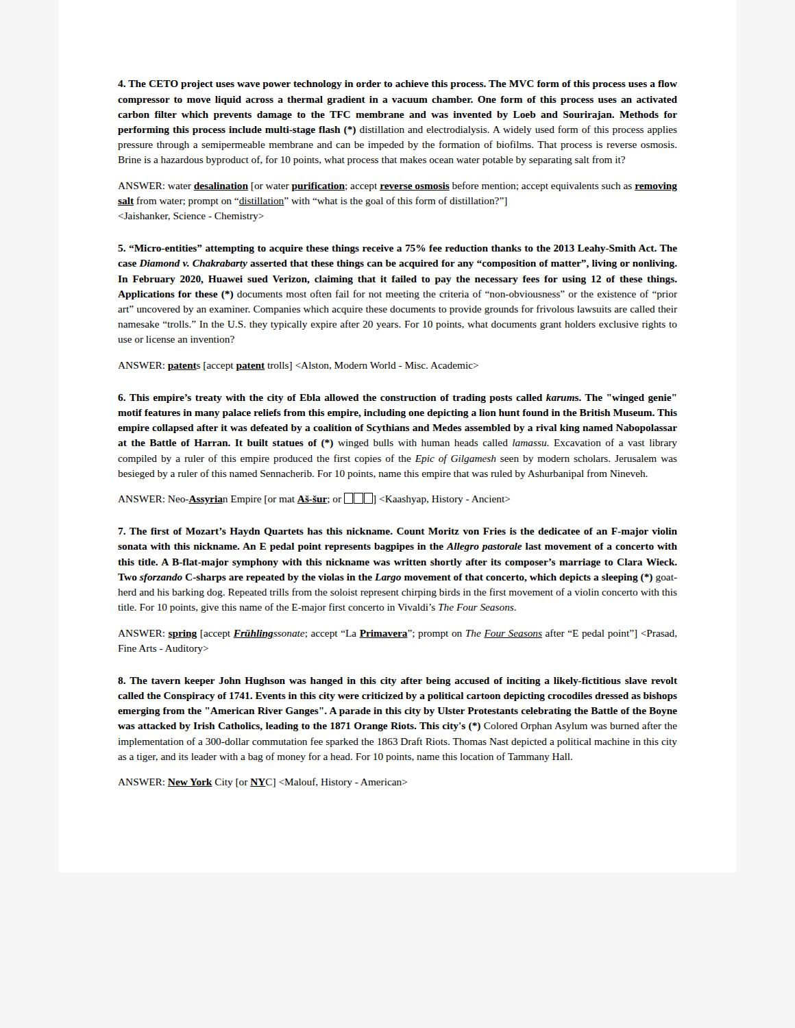4. The CETO project uses wave power technology in order to achieve this process. The MVC form of this process uses a flow compressor to move liquid across a thermal gradient in a vacuum chamber. One form of this process uses an activated carbon filter which prevents damage to the TFC membrane and was invented by Loeb and Sourirajan. Methods for performing this process include multi-stage flash (*) distillation and electrodialysis. A widely used form of this process applies pressure through a semipermeable membrane and can be impeded by the formation of biofilms. That process is reverse osmosis. Brine is a hazardous byproduct of, for 10 points, what process that makes ocean water potable by separating salt from it?
ANSWER: water desalination [or water purification; accept reverse osmosis before mention; accept equivalents such as removing salt from water; prompt on “distillation” with “what is the goal of this form of distillation?”]
<Jaishanker, Science - Chemistry>
5. “Micro-entities” attempting to acquire these things receive a 75% fee reduction thanks to the 2013 Leahy-Smith Act. The case Diamond v. Chakrabarty asserted that these things can be acquired for any “composition of matter”, living or nonliving. In February 2020, Huawei sued Verizon, claiming that it failed to pay the necessary fees for using 12 of these things. Applications for these (*) documents most often fail for not meeting the criteria of “non-obviousness” or the existence of “prior art” uncovered by an examiner. Companies which acquire these documents to provide grounds for frivolous lawsuits are called their namesake “trolls.” In the U.S. they typically expire after 20 years. For 10 points, what documents grant holders exclusive rights to use or license an invention?
ANSWER: patents [accept patent trolls] <Alston, Modern World - Misc. Academic>
6. This empire’s treaty with the city of Ebla allowed the construction of trading posts called karums. The "winged genie" motif features in many palace reliefs from this empire, including one depicting a lion hunt found in the British Museum. This empire collapsed after it was defeated by a coalition of Scythians and Medes assembled by a rival king named Nabopolassar at the Battle of Harran. It built statues of (*) winged bulls with human heads called lamassu. Excavation of a vast library compiled by a ruler of this empire produced the first copies of the Epic of Gilgamesh seen by modern scholars. Jerusalem was besieged by a ruler of this named Sennacherib. For 10 points, name this empire that was ruled by Ashurbanipal from Nineveh.
ANSWER: Neo-Assyrian Empire [or mat Aš-šur; or ] <Kaashyap, History - Ancient>
7. The first of Mozart’s Haydn Quartets has this nickname. Count Moritz von Fries is the dedicatee of an F-major violin sonata with this nickname. An E pedal point represents bagpipes in the Allegro pastorale last movement of a concerto with this title. A B-flat-major symphony with this nickname was written shortly after its composer’s marriage to Clara Wieck. Two sforzando C-sharps are repeated by the violas in the Largo movement of that concerto, which depicts a sleeping (*) goat-herd and his barking dog. Repeated trills from the soloist represent chirping birds in the first movement of a violin concerto with this title. For 10 points, give this name of the E-major first concerto in Vivaldi’s The Four Seasons.
ANSWER: spring [accept Frühling ssonate; accept “La Primavera”; prompt on The Four Seasons after “E pedal point”] <Prasad, Fine Arts - Auditory>
8. The tavern keeper John Hughson was hanged in this city after being accused of inciting a likely-fictitious slave revolt called the Conspiracy of 1741. Events in this city were criticized by a political cartoon depicting crocodiles dressed as bishops emerging from the "American River Ganges". A parade in this city by Ulster Protestants celebrating the Battle of the Boyne was attacked by Irish Catholics, leading to the 1871 Orange Riots. This city's (*) Colored Orphan Asylum was burned after the implementation of a 300-dollar commutation fee sparked the 1863 Draft Riots. Thomas Nast depicted a political machine in this city as a tiger, and its leader with a bag of money for a head. For 10 points, name this location of Tammany Hall.
ANSWER: New York City [or NYC] <Malouf, History - American>